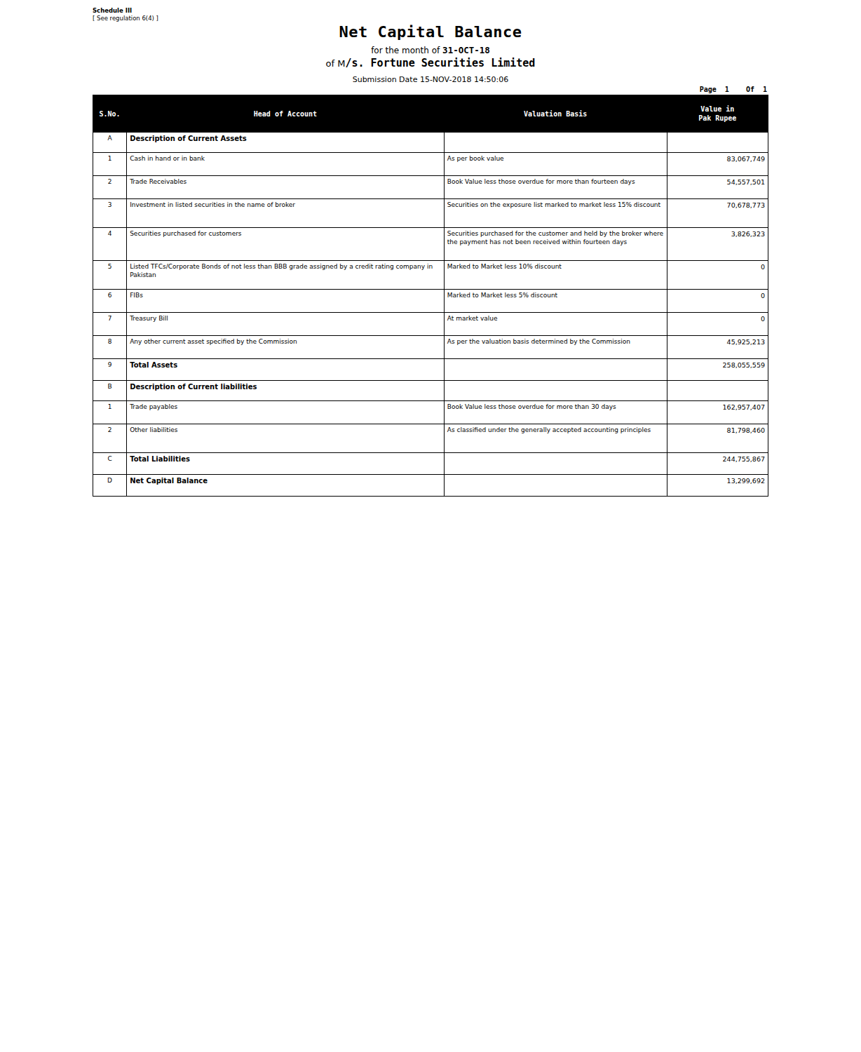Schedule III
[ See regulation 6(4) ]
Net Capital Balance
for the month of 31-OCT-18
of M/s. Fortune Securities Limited
Submission Date 15-NOV-2018 14:50:06
Page 1 Of 1
| S.No. | Head of Account | Valuation Basis | Value in Pak Rupee |
| --- | --- | --- | --- |
| A | Description of Current Assets | | |
| 1 | Cash in hand or in bank | As per book value | 83,067,749 |
| 2 | Trade Receivables | Book Value less those overdue for more than fourteen days | 54,557,501 |
| 3 | Investment in listed securities in the name of broker | Securities on the exposure list marked to market less 15% discount | 70,678,773 |
| 4 | Securities purchased for customers | Securities purchased for the customer and held by the broker where the payment has not been received within fourteen days | 3,826,323 |
| 5 | Listed TFCs/Corporate Bonds of not less than BBB grade assigned by a credit rating company in Pakistan | Marked to Market less 10% discount | 0 |
| 6 | FIBs | Marked to Market less 5% discount | 0 |
| 7 | Treasury Bill | At market value | 0 |
| 8 | Any other current asset specified by the Commission | As per the valuation basis determined by the Commission | 45,925,213 |
| 9 | Total Assets | | 258,055,559 |
| B | Description of Current liabilities | | |
| 1 | Trade payables | Book Value less those overdue for more than 30 days | 162,957,407 |
| 2 | Other liabilities | As classified under the generally accepted accounting principles | 81,798,460 |
| C | Total Liabilities | | 244,755,867 |
| D | Net Capital Balance | | 13,299,692 |